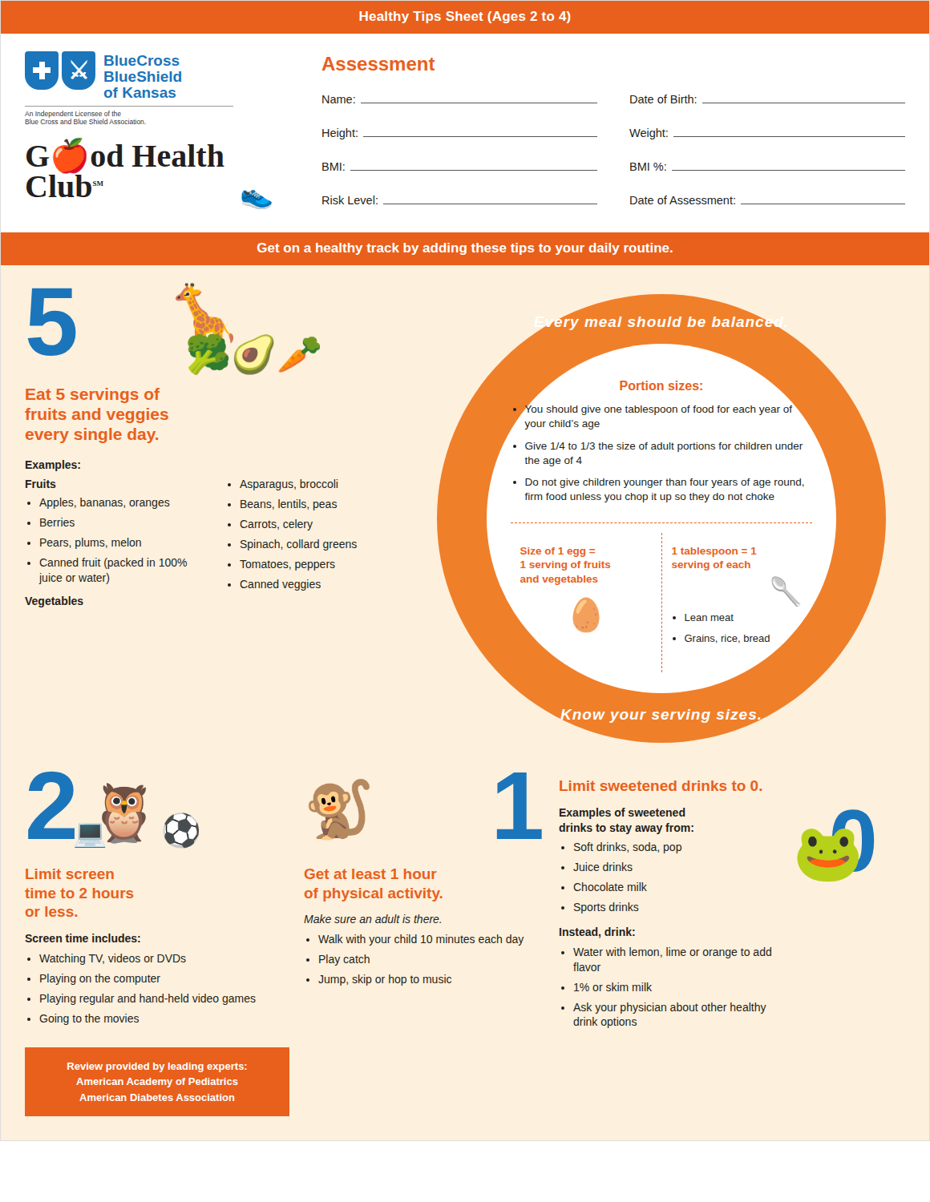Healthy Tips Sheet (Ages 2 to 4)
⚔
BlueCross BlueShield of Kansas
An Independent Licensee of the
Blue Cross and Blue Shield Association.
G🍎od Health
ClubSM
👟
Assessment
Name:
Date of Birth:
Height:
Weight:
BMI:
BMI %:
Risk Level:
Date of Assessment:
Get on a healthy track by adding these tips to your daily routine.
🦒
5
🥦🥑🥕
Eat 5 servings of fruits and veggies every single day.
Examples:
Fruits
Apples, bananas, oranges
Berries
Pears, plums, melon
Canned fruit (packed in 100% juice or water)
Vegetables
Asparagus, broccoli
Beans, lentils, peas
Carrots, celery
Spinach, collard greens
Tomatoes, peppers
Canned veggies
Portion sizes:
You should give one tablespoon of food for each year of your child’s age
Give 1/4 to 1/3 the size of adult portions for children under the age of 4
Do not give children younger than four years of age round, firm food unless you chop it up so they do not choke
Size of 1 egg =
1 serving of fruits
and vegetables
🥚
1 tablespoon = 1
serving of each
🥄
Lean meat
Grains, rice, bread
Every meal should be balanced.
Know your serving sizes.
2
🦉 💻 ⚽
Limit screen
time to 2 hours
or less.
Screen time includes:
Watching TV, videos or DVDs
Playing on the computer
Playing regular and hand-held video games
Going to the movies
Review provided by leading experts:
American Academy of Pediatrics
American Diabetes Association
🐒
1
Get at least 1 hour
of physical activity.
Make sure an adult is there.
Walk with your child 10 minutes each day
Play catch
Jump, skip or hop to music
Limit sweetened drinks to 0.
Examples of sweetened
drinks to stay away from:
Soft drinks, soda, pop
Juice drinks
Chocolate milk
Sports drinks
Instead, drink:
Water with lemon, lime or orange to add flavor
1% or skim milk
Ask your physician about other healthy drink options
0
🐸